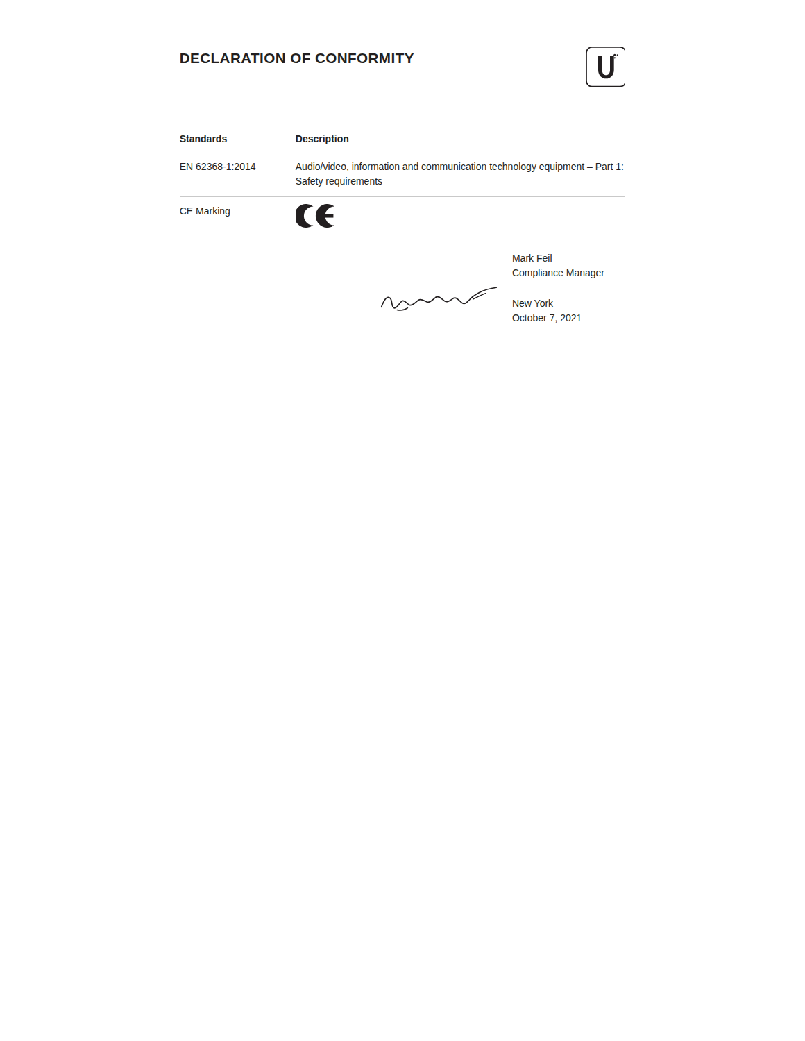DECLARATION OF CONFORMITY
| Standards | Description |
| --- | --- |
| EN 62368-1:2014 | Audio/video, information and communication technology equipment – Part 1: Safety requirements |
| CE Marking | |
Mark Feil
Compliance Manager
New York
October 7, 2021